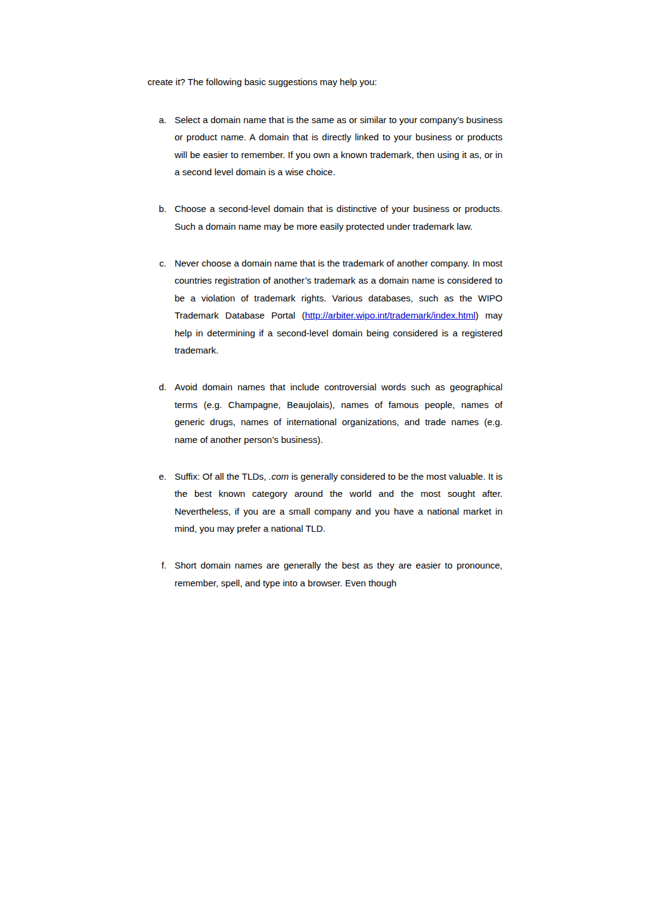create it? The following basic suggestions may help you:
Select a domain name that is the same as or similar to your company’s business or product name. A domain that is directly linked to your business or products will be easier to remember. If you own a known trademark, then using it as, or in a second level domain is a wise choice.
Choose a second-level domain that is distinctive of your business or products. Such a domain name may be more easily protected under trademark law.
Never choose a domain name that is the trademark of another company. In most countries registration of another’s trademark as a domain name is considered to be a violation of trademark rights. Various databases, such as the WIPO Trademark Database Portal (http://arbiter.wipo.int/trademark/index.html) may help in determining if a second-level domain being considered is a registered trademark.
Avoid domain names that include controversial words such as geographical terms (e.g. Champagne, Beaujolais), names of famous people, names of generic drugs, names of international organizations, and trade names (e.g. name of another person’s business).
Suffix: Of all the TLDs, .com is generally considered to be the most valuable. It is the best known category around the world and the most sought after. Nevertheless, if you are a small company and you have a national market in mind, you may prefer a national TLD.
Short domain names are generally the best as they are easier to pronounce, remember, spell, and type into a browser. Even though